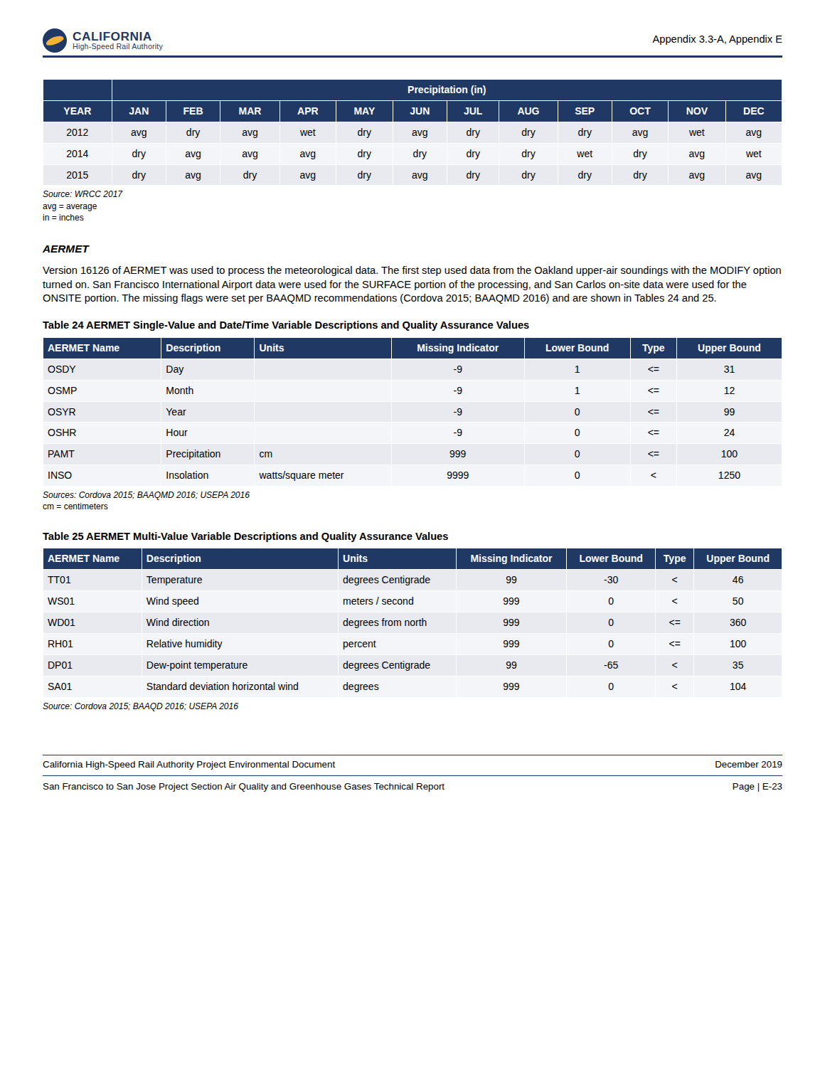CALIFORNIA
High-Speed Rail Authority
Appendix 3.3-A, Appendix E
| | Precipitation (in) |
| --- | --- |
| YEAR | JAN | FEB | MAR | APR | MAY | JUN | JUL | AUG | SEP | OCT | NOV | DEC |
| 2012 | avg | dry | avg | wet | dry | avg | dry | dry | dry | avg | wet | avg |
| 2014 | dry | avg | avg | avg | dry | dry | dry | dry | wet | dry | avg | wet |
| 2015 | dry | avg | dry | avg | dry | avg | dry | dry | dry | dry | avg | avg |
Source: WRCC 2017
avg = average
in = inches
AERMET
Version 16126 of AERMET was used to process the meteorological data. The first step used data from the Oakland upper-air soundings with the MODIFY option turned on. San Francisco International Airport data were used for the SURFACE portion of the processing, and San Carlos on-site data were used for the ONSITE portion. The missing flags were set per BAAQMD recommendations (Cordova 2015; BAAQMD 2016) and are shown in Tables 24 and 25.
Table 24 AERMET Single-Value and Date/Time Variable Descriptions and Quality Assurance Values
| AERMET Name | Description | Units | Missing Indicator | Lower Bound | Type | Upper Bound |
| --- | --- | --- | --- | --- | --- | --- |
| OSDY | Day | | -9 | 1 | <= | 31 |
| OSMP | Month | | -9 | 1 | <= | 12 |
| OSYR | Year | | -9 | 0 | <= | 99 |
| OSHR | Hour | | -9 | 0 | <= | 24 |
| PAMT | Precipitation | cm | 999 | 0 | <= | 100 |
| INSO | Insolation | watts/square meter | 9999 | 0 | < | 1250 |
Sources: Cordova 2015; BAAQMD 2016; USEPA 2016
cm = centimeters
Table 25 AERMET Multi-Value Variable Descriptions and Quality Assurance Values
| AERMET Name | Description | Units | Missing Indicator | Lower Bound | Type | Upper Bound |
| --- | --- | --- | --- | --- | --- | --- |
| TT01 | Temperature | degrees Centigrade | 99 | -30 | < | 46 |
| WS01 | Wind speed | meters / second | 999 | 0 | < | 50 |
| WD01 | Wind direction | degrees from north | 999 | 0 | <= | 360 |
| RH01 | Relative humidity | percent | 999 | 0 | <= | 100 |
| DP01 | Dew-point temperature | degrees Centigrade | 99 | -65 | < | 35 |
| SA01 | Standard deviation horizontal wind | degrees | 999 | 0 | < | 104 |
Source: Cordova 2015; BAAQD 2016; USEPA 2016
California High-Speed Rail Authority Project Environmental Document December 2019
San Francisco to San Jose Project Section Air Quality and Greenhouse Gases Technical Report Page | E-23